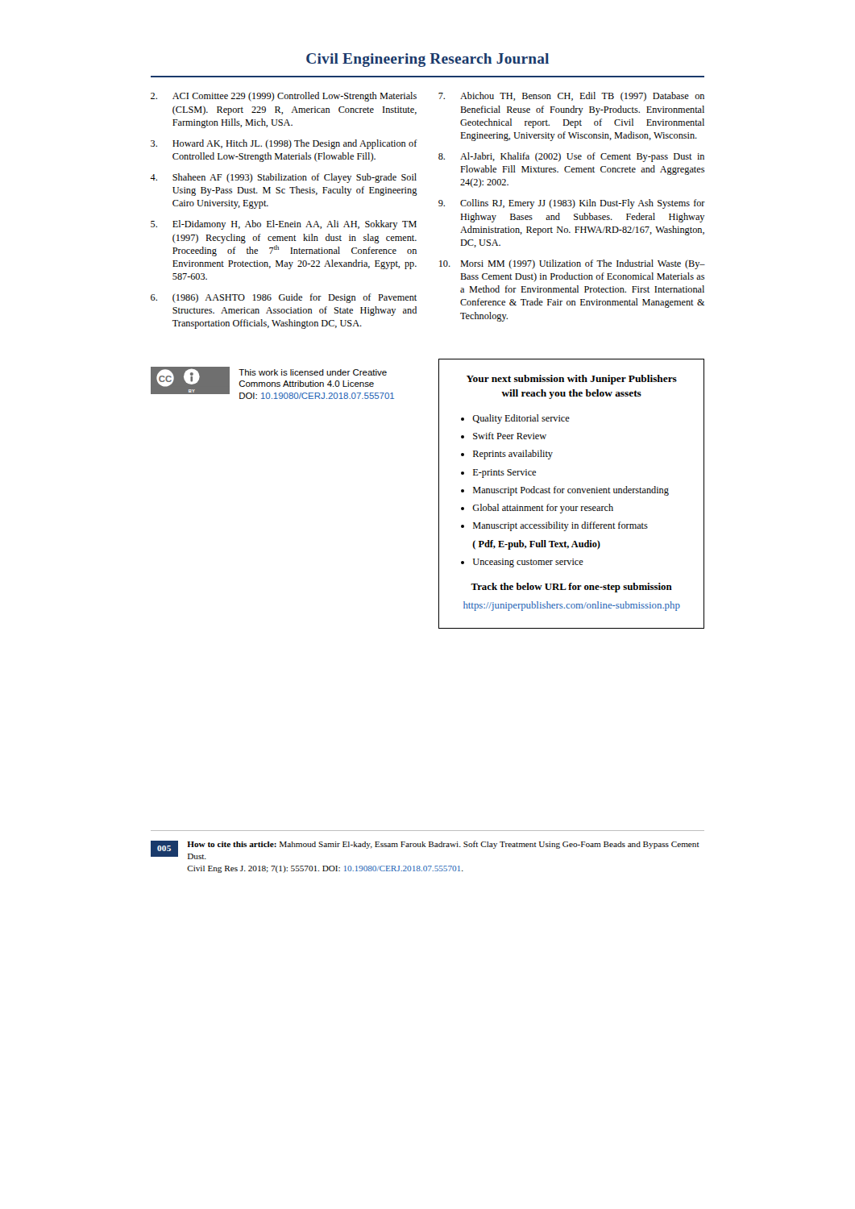Civil Engineering Research Journal
2. ACI Comittee 229 (1999) Controlled Low-Strength Materials (CLSM). Report 229 R, American Concrete Institute, Farmington Hills, Mich, USA.
3. Howard AK, Hitch JL. (1998) The Design and Application of Controlled Low-Strength Materials (Flowable Fill).
4. Shaheen AF (1993) Stabilization of Clayey Sub-grade Soil Using By-Pass Dust. M Sc Thesis, Faculty of Engineering Cairo University, Egypt.
5. El-Didamony H, Abo El-Enein AA, Ali AH, Sokkary TM (1997) Recycling of cement kiln dust in slag cement. Proceeding of the 7th International Conference on Environment Protection, May 20-22 Alexandria, Egypt, pp. 587-603.
6.(1986) AASHTO 1986 Guide for Design of Pavement Structures. American Association of State Highway and Transportation Officials, Washington DC, USA.
CC BY
This work is licensed under Creative Commons Attribution 4.0 License
DOI: 10.19080/CERJ.2018.07.555701
7. Abichou TH, Benson CH, Edil TB (1997) Database on Beneficial Reuse of Foundry By-Products. Environmental Geotechnical report. Dept of Civil Environmental Engineering, University of Wisconsin, Madison, Wisconsin.
8. Al-Jabri, Khalifa (2002) Use of Cement By-pass Dust in Flowable Fill Mixtures. Cement Concrete and Aggregates 24(2): 2002.
9. Collins RJ, Emery JJ (1983) Kiln Dust-Fly Ash Systems for Highway Bases and Subbases. Federal Highway Administration, Report No. FHWA/RD-82/167, Washington, DC, USA.
10. Morsi MM (1997) Utilization of The Industrial Waste (By–Bass Cement Dust) in Production of Economical Materials as a Method for Environmental Protection. First International Conference & Trade Fair on Environmental Management & Technology.
Your next submission with Juniper Publishers
will reach you the below assets
Quality Editorial service
Swift Peer Review
Reprints availability
E-prints Service
Manuscript Podcast for convenient understanding
Global attainment for your research
Manuscript accessibility in different formats
( Pdf, E-pub, Full Text, Audio)
Unceasing customer service
Track the below URL for one-step submission
https://juniperpublishers.com/online-submission.php
005
How to cite this article: Mahmoud Samir El-kady, Essam Farouk Badrawi. Soft Clay Treatment Using Geo-Foam Beads and Bypass Cement Dust.
Civil Eng Res J. 2018; 7(1): 555701. DOI: 10.19080/CERJ.2018.07.555701.